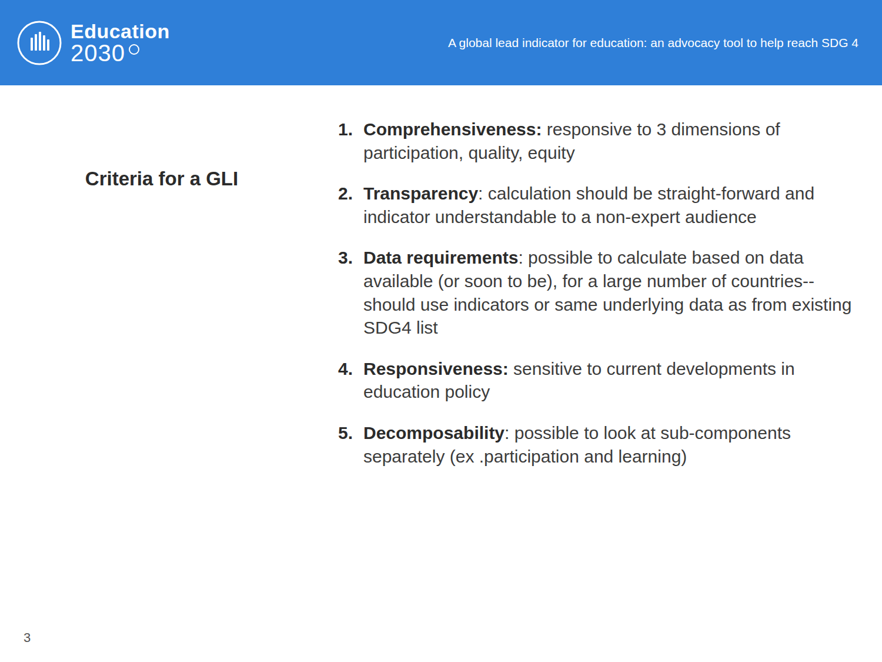Education
2030
A global lead indicator for education: an advocacy tool to help reach SDG 4
Criteria for a GLI
Comprehensiveness: responsive to 3 dimensions of participation, quality, equity
Transparency: calculation should be straight-forward and indicator understandable to a non-expert audience
Data requirements: possible to calculate based on data available (or soon to be), for a large number of countries--should use indicators or same underlying data as from existing SDG4 list
Responsiveness: sensitive to current developments in education policy
Decomposability: possible to look at sub-components separately (ex .participation and learning)
3